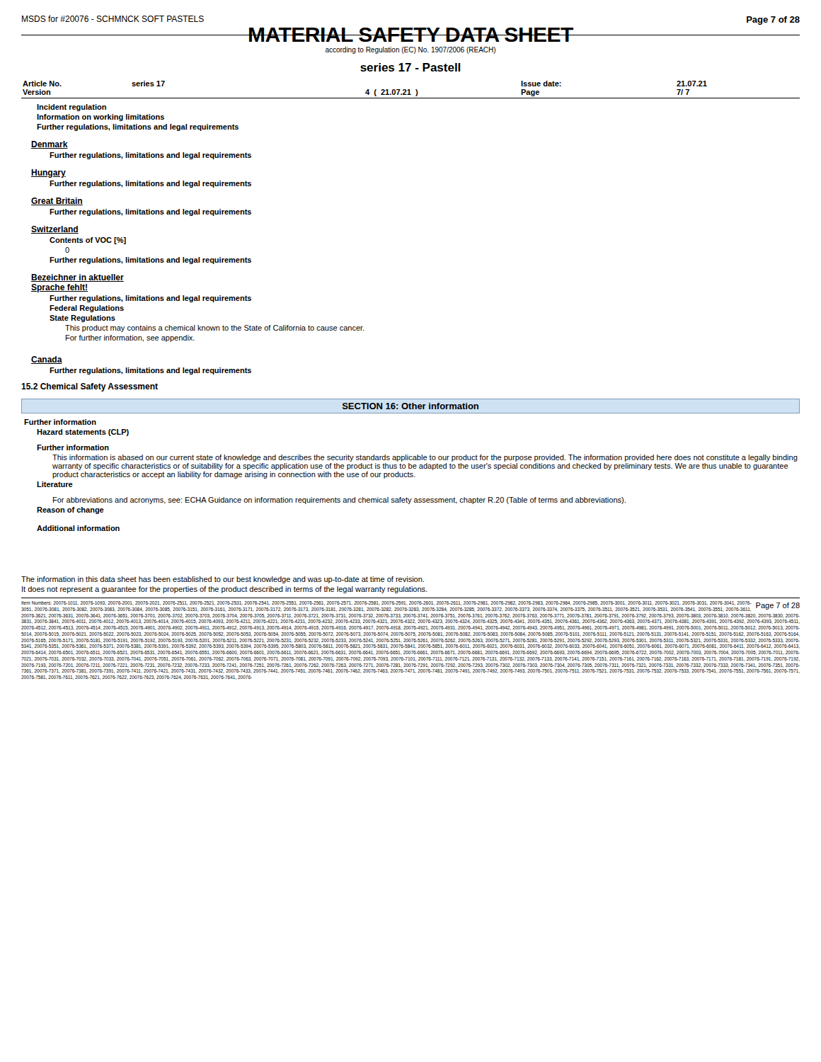Page 7 of 28
MSDS for #20076 - SCHMNCK SOFT PASTELS
MATERIAL SAFETY DATA SHEET
according to Regulation (EC) No. 1907/2006 (REACH)
series 17 - Pastell
| Article No. | series 17 | | Issue date: | 21.07.21 |
| Version | | 4 ( 21.07.21 ) | Page | 7/ 7 |
Incident regulation
Information on working limitations
Further regulations, limitations and legal requirements
Denmark
Further regulations, limitations and legal requirements
Hungary
Further regulations, limitations and legal requirements
Great Britain
Further regulations, limitations and legal requirements
Switzerland
Contents of VOC [%]
0
Further regulations, limitations and legal requirements
Bezeichner in aktueller
Sprache fehlt!
Further regulations, limitations and legal requirements
Federal Regulations
State Regulations
This product may contains a chemical known to the State of California to cause cancer.
For further information, see appendix.
Canada
Further regulations, limitations and legal requirements
15.2 Chemical Safety Assessment
SECTION 16: Other information
Further information
Hazard statements (CLP)
Further information
This information is abased on our current state of knowledge and describes the security standards applicable to our product for the purpose provided. The information provided here does not constitute a legally binding warranty of specific characteristics or of suitability for a specific application use of the product is thus to be adapted to the user's special conditions and checked by preliminary tests. We are thus unable to guarantee product characteristics or accept an liability for damage arising in connection with the use of our products.
Literature
For abbreviations and acronyms, see: ECHA Guidance on information requirements and chemical safety assessment, chapter R.20 (Table of terms and abbreviations).
Reason of change
Additional information
The information in this data sheet has been established to our best knowledge and was up-to-date at time of revision.
It does not represent a guarantee for the properties of the product described in terms of the legal warranty regulations.
Page 7 of 28 Item Numbers: 20076-1011, 20076-1093, 20076-2001, 20076-2021, 20076-2511, 20076-2521, 20076-2531, 20076-2541, 20076-2551, 20076-2561, 20076-2571, 20076-2581, 20076-2591, 20076-2601, 20076-2611, 20076-2981, 20076-2982, 20076-2983, 20076-2984, 20076-2985, 20076-3001, 20076-3011, 20076-3021, 20076-3031, 20076-3041, 20076-3051, 20076-3081, 20076-3082, 20076-3083, 20076-3084, 20076-3085, 20076-3151, 20076-3161, 20076-3171, 20076-3172, 20076-3173, 20076-3181, 20076-3281, 20076-3282, 20076-3283, 20076-3284, 20076-3285, 20076-3372, 20076-3373, 20076-3374, 20076-3375, 20076-3511, 20076-3521, 20076-3531, 20076-3541, 20076-3551, 20076-3611, 20076-3621, 20076-3631, 20076-3641, 20076-3651, 20076-3701, 20076-3702, 20076-3703, 20076-3704, 20076-3705, 20076-3711, 20076-3721, 20076-3731, 20076-3732, 20076-3733, 20076-3741, 20076-3751, 20076-3761, 20076-3762, 20076-3763, 20076-3771, 20076-3781, 20076-3791, 20076-3792, 20076-3793, 20076-3803, 20076-3810, 20076-3820, 20076-3830, 20076-3831, 20076-3841, 20076-4011, 20076-4012, 20076-4013, 20076-4014, 20076-4015, 20076-4093, 20076-4211, 20076-4221, 20076-4231, 20076-4232, 20076-4233, 20076-4321, 20076-4322, 20076-4323, 20076-4324, 20076-4325, 20076-4341, 20076-4351, 20076-4361, 20076-4362, 20076-4363, 20076-4371, 20076-4381, 20076-4391, 20076-4392, 20076-4393, 20076-4511, 20076-4512, 20076-4513, 20076-4514, 20076-4515, 20076-4901, 20076-4902, 20076-4911, 20076-4912, 20076-4913, 20076-4914, 20076-4915, 20076-4916, 20076-4917, 20076-4918, 20076-4921, 20076-4931, 20076-4941, 20076-4942, 20076-4943, 20076-4951, 20076-4961, 20076-4971, 20076-4981, 20076-4991, 20076-5001, 20076-5011, 20076-5012, 20076-5013, 20076-5014, 20076-5015, 20076-5021, 20076-5022, 20076-5023, 20076-5024, 20076-5025, 20076-5052, 20076-5053, 20076-5054, 20076-5055, 20076-5072, 20076-5073, 20076-5074, 20076-5075, 20076-5081, 20076-5082, 20076-5083, 20076-5084, 20076-5085, 20076-5101, 20076-5111, 20076-5121, 20076-5131, 20076-5141, 20076-5151, 20076-5162, 20076-5163, 20076-5164, 20076-5165, 20076-5171, 20076-5181, 20076-5191, 20076-5192, 20076-5193, 20076-5201, 20076-5211, 20076-5221, 20076-5231, 20076-5232, 20076-5233, 20076-5241, 20076-5251, 20076-5261, 20076-5262, 20076-5263, 20076-5271, 20076-5281, 20076-5291, 20076-5292, 20076-5293, 20076-5301, 20076-5311, 20076-5321, 20076-5331, 20076-5332, 20076-5333, 20076-5341, 20076-5351, 20076-5361, 20076-5371, 20076-5381, 20076-5391, 20076-5392, 20076-5393, 20076-5394, 20076-5395, 20076-5803, 20076-5811, 20076-5821, 20076-5831, 20076-5841, 20076-5851, 20076-6011, 20076-6021, 20076-6031, 20076-6032, 20076-6033, 20076-6041, 20076-6051, 20076-6061, 20076-6071, 20076-6081, 20076-6411, 20076-6412, 20076-6413, 20076-6414, 20076-6501, 20076-6511, 20076-6521, 20076-6531, 20076-6541, 20076-6551, 20076-6600, 20076-6601, 20076-6611, 20076-6621, 20076-6631, 20076-6641, 20076-6651, 20076-6661, 20076-6671, 20076-6681, 20076-6691, 20076-6692, 20076-6693, 20076-6694, 20076-6695, 20076-6722, 20076-7002, 20076-7003, 20076-7004, 20076-7005, 20076-7011, 20076-7021, 20076-7031, 20076-7032, 20076-7033, 20076-7041, 20076-7051, 20076-7061, 20076-7062, 20076-7063, 20076-7071, 20076-7081, 20076-7091, 20076-7092, 20076-7093, 20076-7101, 20076-7111, 20076-7121, 20076-7131, 20076-7132, 20076-7133, 20076-7141, 20076-7151, 20076-7161, 20076-7162, 20076-7163, 20076-7171, 20076-7181, 20076-7191, 20076-7192, 20076-7193, 20076-7201, 20076-7211, 20076-7221, 20076-7231, 20076-7232, 20076-7233, 20076-7241, 20076-7251, 20076-7261, 20076-7262, 20076-7263, 20076-7271, 20076-7281, 20076-7291, 20076-7292, 20076-7293, 20076-7302, 20076-7303, 20076-7304, 20076-7305, 20076-7311, 20076-7321, 20076-7331, 20076-7332, 20076-7333, 20076-7341, 20076-7351, 20076-7361, 20076-7371, 20076-7381, 20076-7391, 20076-7411, 20076-7421, 20076-7431, 20076-7432, 20076-7433, 20076-7441, 20076-7451, 20076-7461, 20076-7462, 20076-7463, 20076-7471, 20076-7481, 20076-7491, 20076-7492, 20076-7493, 20076-7501, 20076-7511, 20076-7521, 20076-7531, 20076-7532, 20076-7533, 20076-7541, 20076-7551, 20076-7561, 20076-7571, 20076-7581, 20076-7611, 20076-7621, 20076-7622, 20076-7623, 20076-7624, 20076-7631, 20076-7641, 20076-